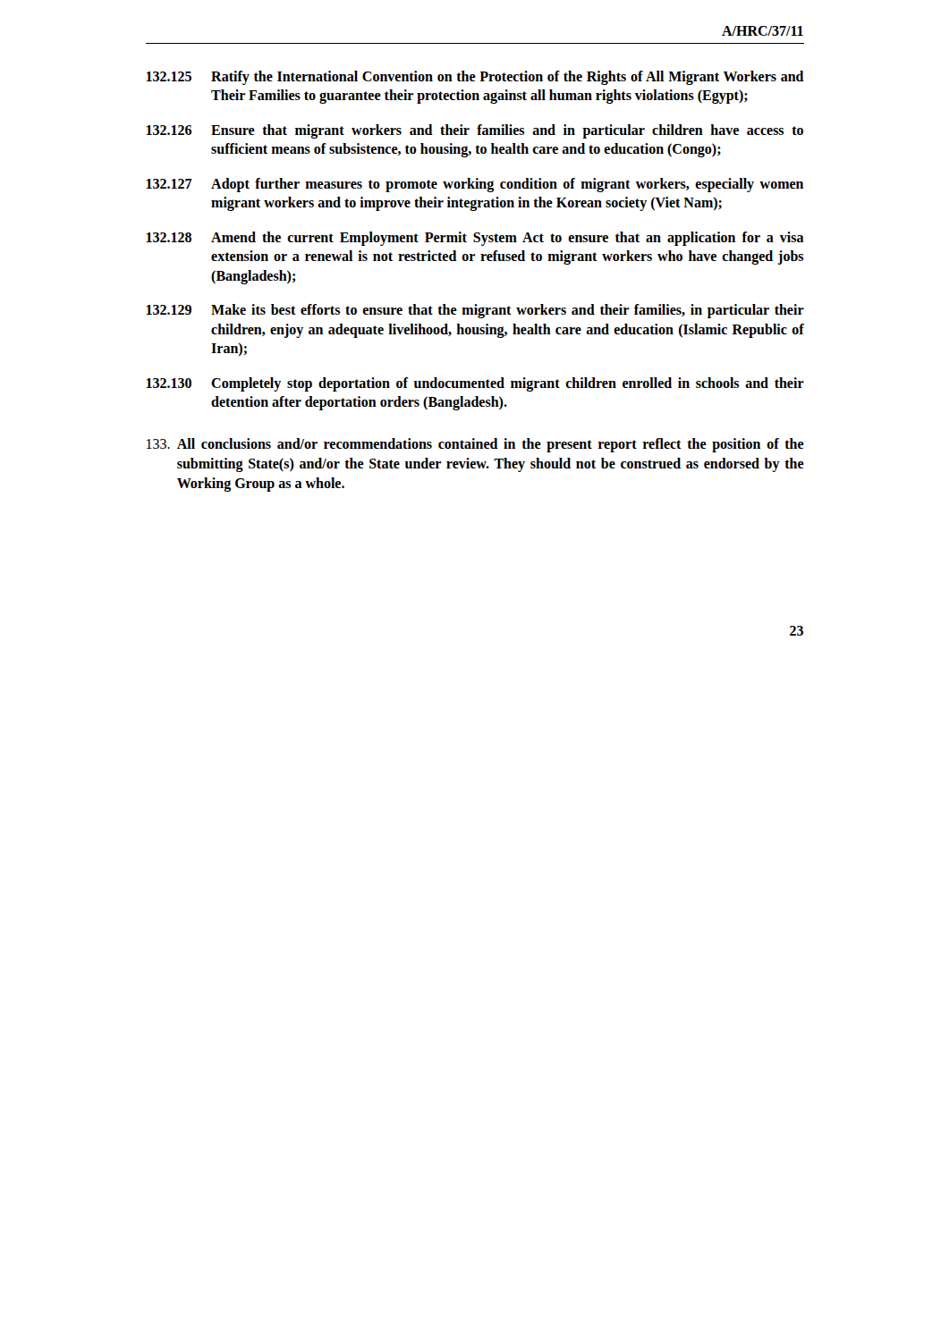A/HRC/37/11
132.125
Ratify the International Convention on the Protection of the Rights of All Migrant Workers and Their Families to guarantee their protection against all human rights violations (Egypt);
132.126
Ensure that migrant workers and their families and in particular children have access to sufficient means of subsistence, to housing, to health care and to education (Congo);
132.127
Adopt further measures to promote working condition of migrant workers, especially women migrant workers and to improve their integration in the Korean society (Viet Nam);
132.128
Amend the current Employment Permit System Act to ensure that an application for a visa extension or a renewal is not restricted or refused to migrant workers who have changed jobs (Bangladesh);
132.129
Make its best efforts to ensure that the migrant workers and their families, in particular their children, enjoy an adequate livelihood, housing, health care and education (Islamic Republic of Iran);
132.130
Completely stop deportation of undocumented migrant children enrolled in schools and their detention after deportation orders (Bangladesh).
133. All conclusions and/or recommendations contained in the present report reflect the position of the submitting State(s) and/or the State under review. They should not be construed as endorsed by the Working Group as a whole.
23